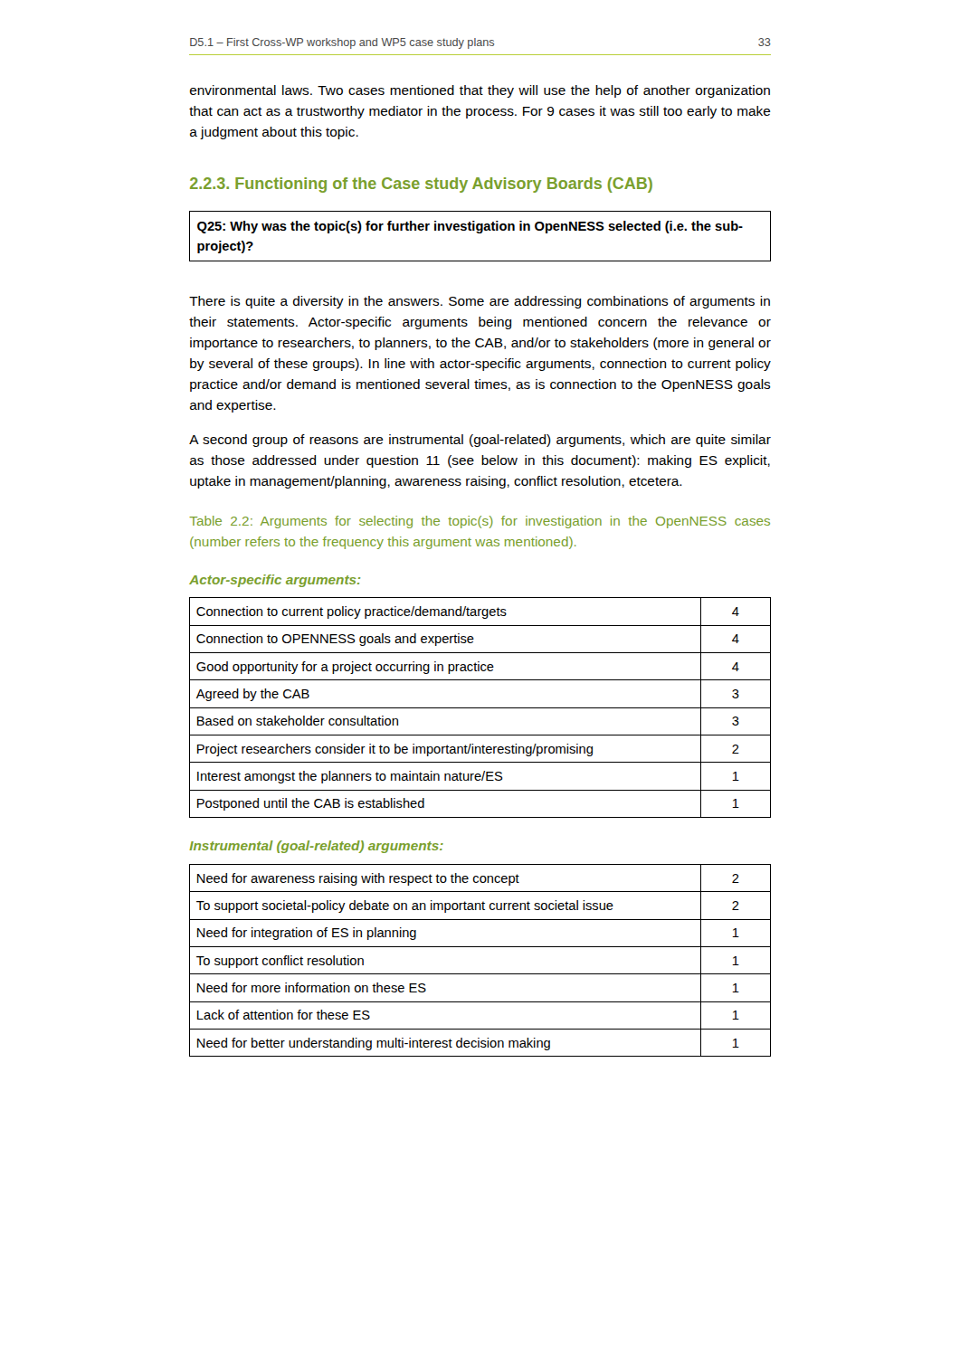D5.1 – First Cross-WP workshop and WP5 case study plans 33
environmental laws. Two cases mentioned that they will use the help of another organization that can act as a trustworthy mediator in the process. For 9 cases it was still too early to make a judgment about this topic.
2.2.3. Functioning of the Case study Advisory Boards (CAB)
Q25: Why was the topic(s) for further investigation in OpenNESS selected (i.e. the sub-project)?
There is quite a diversity in the answers. Some are addressing combinations of arguments in their statements. Actor-specific arguments being mentioned concern the relevance or importance to researchers, to planners, to the CAB, and/or to stakeholders (more in general or by several of these groups). In line with actor-specific arguments, connection to current policy practice and/or demand is mentioned several times, as is connection to the OpenNESS goals and expertise.
A second group of reasons are instrumental (goal-related) arguments, which are quite similar as those addressed under question 11 (see below in this document): making ES explicit, uptake in management/planning, awareness raising, conflict resolution, etcetera.
Table 2.2: Arguments for selecting the topic(s) for investigation in the OpenNESS cases (number refers to the frequency this argument was mentioned).
Actor-specific arguments:
| Connection to current policy practice/demand/targets | 4 |
| Connection to OPENNESS goals and expertise | 4 |
| Good opportunity for a project occurring in practice | 4 |
| Agreed by the CAB | 3 |
| Based on stakeholder consultation | 3 |
| Project researchers consider it to be important/interesting/promising | 2 |
| Interest amongst the planners to maintain nature/ES | 1 |
| Postponed until the CAB is established | 1 |
Instrumental (goal-related) arguments:
| Need for awareness raising with respect to the concept | 2 |
| To support societal-policy debate on an important current societal issue | 2 |
| Need for integration of ES in planning | 1 |
| To support conflict resolution | 1 |
| Need for more information on these ES | 1 |
| Lack of attention for these ES | 1 |
| Need for better understanding multi-interest decision making | 1 |